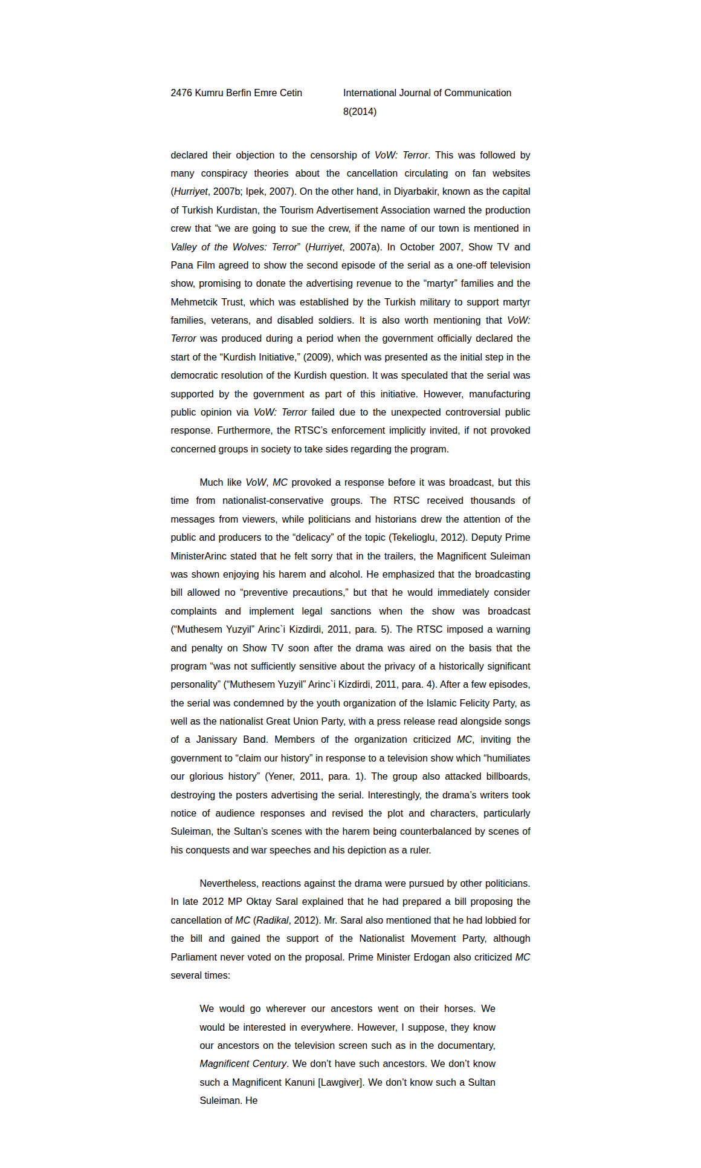2476 Kumru Berfin Emre Cetin
International Journal of Communication 8(2014)
declared their objection to the censorship of VoW: Terror. This was followed by many conspiracy theories about the cancellation circulating on fan websites (Hurriyet, 2007b; Ipek, 2007). On the other hand, in Diyarbakir, known as the capital of Turkish Kurdistan, the Tourism Advertisement Association warned the production crew that “we are going to sue the crew, if the name of our town is mentioned in Valley of the Wolves: Terror” (Hurriyet, 2007a). In October 2007, Show TV and Pana Film agreed to show the second episode of the serial as a one-off television show, promising to donate the advertising revenue to the “martyr” families and the Mehmetcik Trust, which was established by the Turkish military to support martyr families, veterans, and disabled soldiers. It is also worth mentioning that VoW: Terror was produced during a period when the government officially declared the start of the “Kurdish Initiative,” (2009), which was presented as the initial step in the democratic resolution of the Kurdish question. It was speculated that the serial was supported by the government as part of this initiative. However, manufacturing public opinion via VoW: Terror failed due to the unexpected controversial public response. Furthermore, the RTSC’s enforcement implicitly invited, if not provoked concerned groups in society to take sides regarding the program.
Much like VoW, MC provoked a response before it was broadcast, but this time from nationalist-conservative groups. The RTSC received thousands of messages from viewers, while politicians and historians drew the attention of the public and producers to the “delicacy” of the topic (Tekelioglu, 2012). Deputy Prime MinisterArinc stated that he felt sorry that in the trailers, the Magnificent Suleiman was shown enjoying his harem and alcohol. He emphasized that the broadcasting bill allowed no “preventive precautions,” but that he would immediately consider complaints and implement legal sanctions when the show was broadcast (“Muthesem Yuzyil” Arinc`i Kizdirdi, 2011, para. 5). The RTSC imposed a warning and penalty on Show TV soon after the drama was aired on the basis that the program “was not sufficiently sensitive about the privacy of a historically significant personality” (“Muthesem Yuzyil” Arinc`i Kizdirdi, 2011, para. 4). After a few episodes, the serial was condemned by the youth organization of the Islamic Felicity Party, as well as the nationalist Great Union Party, with a press release read alongside songs of a Janissary Band. Members of the organization criticized MC, inviting the government to “claim our history” in response to a television show which “humiliates our glorious history” (Yener, 2011, para. 1). The group also attacked billboards, destroying the posters advertising the serial. Interestingly, the drama’s writers took notice of audience responses and revised the plot and characters, particularly Suleiman, the Sultan’s scenes with the harem being counterbalanced by scenes of his conquests and war speeches and his depiction as a ruler.
Nevertheless, reactions against the drama were pursued by other politicians. In late 2012 MP Oktay Saral explained that he had prepared a bill proposing the cancellation of MC (Radikal, 2012). Mr. Saral also mentioned that he had lobbied for the bill and gained the support of the Nationalist Movement Party, although Parliament never voted on the proposal. Prime Minister Erdogan also criticized MC several times:
We would go wherever our ancestors went on their horses. We would be interested in everywhere. However, I suppose, they know our ancestors on the television screen such as in the documentary, Magnificent Century. We don’t have such ancestors. We don’t know such a Magnificent Kanuni [Lawgiver]. We don’t know such a Sultan Suleiman. He